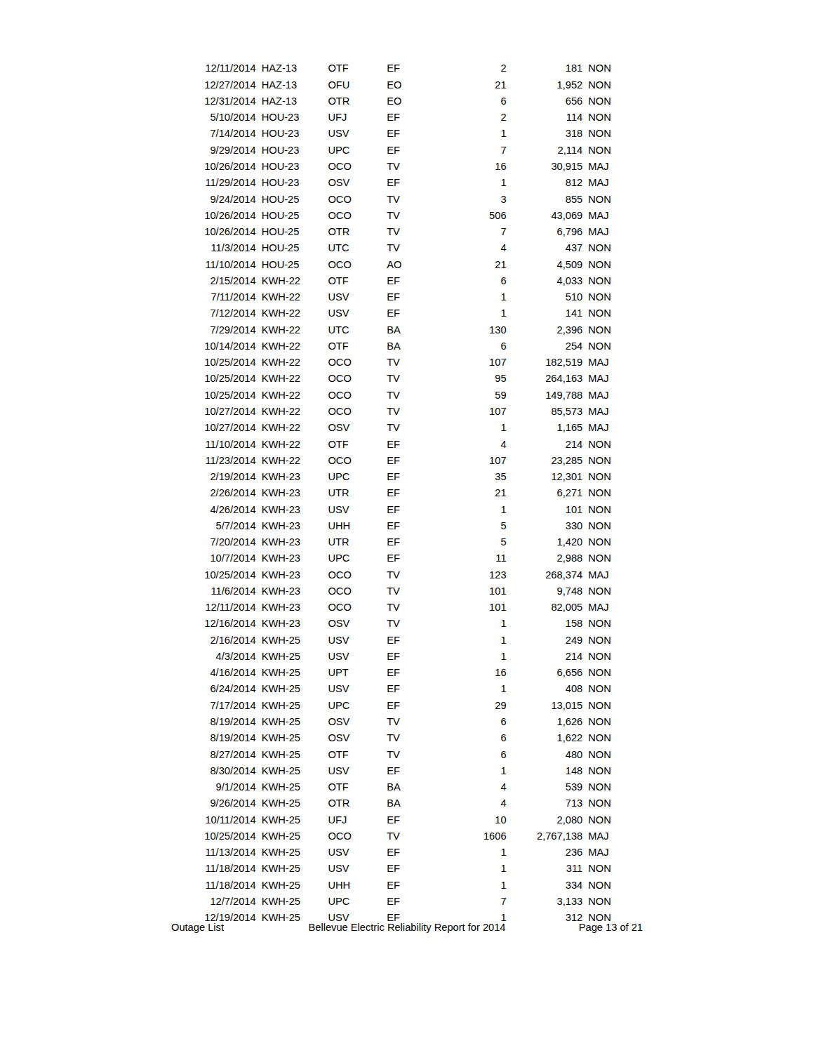| 12/11/2014 | HAZ-13 | OTF | EF | 2 | 181 | NON |
| 12/27/2014 | HAZ-13 | OFU | EO | 21 | 1,952 | NON |
| 12/31/2014 | HAZ-13 | OTR | EO | 6 | 656 | NON |
| 5/10/2014 | HOU-23 | UFJ | EF | 2 | 114 | NON |
| 7/14/2014 | HOU-23 | USV | EF | 1 | 318 | NON |
| 9/29/2014 | HOU-23 | UPC | EF | 7 | 2,114 | NON |
| 10/26/2014 | HOU-23 | OCO | TV | 16 | 30,915 | MAJ |
| 11/29/2014 | HOU-23 | OSV | EF | 1 | 812 | MAJ |
| 9/24/2014 | HOU-25 | OCO | TV | 3 | 855 | NON |
| 10/26/2014 | HOU-25 | OCO | TV | 506 | 43,069 | MAJ |
| 10/26/2014 | HOU-25 | OTR | TV | 7 | 6,796 | MAJ |
| 11/3/2014 | HOU-25 | UTC | TV | 4 | 437 | NON |
| 11/10/2014 | HOU-25 | OCO | AO | 21 | 4,509 | NON |
| 2/15/2014 | KWH-22 | OTF | EF | 6 | 4,033 | NON |
| 7/11/2014 | KWH-22 | USV | EF | 1 | 510 | NON |
| 7/12/2014 | KWH-22 | USV | EF | 1 | 141 | NON |
| 7/29/2014 | KWH-22 | UTC | BA | 130 | 2,396 | NON |
| 10/14/2014 | KWH-22 | OTF | BA | 6 | 254 | NON |
| 10/25/2014 | KWH-22 | OCO | TV | 107 | 182,519 | MAJ |
| 10/25/2014 | KWH-22 | OCO | TV | 95 | 264,163 | MAJ |
| 10/25/2014 | KWH-22 | OCO | TV | 59 | 149,788 | MAJ |
| 10/27/2014 | KWH-22 | OCO | TV | 107 | 85,573 | MAJ |
| 10/27/2014 | KWH-22 | OSV | TV | 1 | 1,165 | MAJ |
| 11/10/2014 | KWH-22 | OTF | EF | 4 | 214 | NON |
| 11/23/2014 | KWH-22 | OCO | EF | 107 | 23,285 | NON |
| 2/19/2014 | KWH-23 | UPC | EF | 35 | 12,301 | NON |
| 2/26/2014 | KWH-23 | UTR | EF | 21 | 6,271 | NON |
| 4/26/2014 | KWH-23 | USV | EF | 1 | 101 | NON |
| 5/7/2014 | KWH-23 | UHH | EF | 5 | 330 | NON |
| 7/20/2014 | KWH-23 | UTR | EF | 5 | 1,420 | NON |
| 10/7/2014 | KWH-23 | UPC | EF | 11 | 2,988 | NON |
| 10/25/2014 | KWH-23 | OCO | TV | 123 | 268,374 | MAJ |
| 11/6/2014 | KWH-23 | OCO | TV | 101 | 9,748 | NON |
| 12/11/2014 | KWH-23 | OCO | TV | 101 | 82,005 | MAJ |
| 12/16/2014 | KWH-23 | OSV | TV | 1 | 158 | NON |
| 2/16/2014 | KWH-25 | USV | EF | 1 | 249 | NON |
| 4/3/2014 | KWH-25 | USV | EF | 1 | 214 | NON |
| 4/16/2014 | KWH-25 | UPT | EF | 16 | 6,656 | NON |
| 6/24/2014 | KWH-25 | USV | EF | 1 | 408 | NON |
| 7/17/2014 | KWH-25 | UPC | EF | 29 | 13,015 | NON |
| 8/19/2014 | KWH-25 | OSV | TV | 6 | 1,626 | NON |
| 8/19/2014 | KWH-25 | OSV | TV | 6 | 1,622 | NON |
| 8/27/2014 | KWH-25 | OTF | TV | 6 | 480 | NON |
| 8/30/2014 | KWH-25 | USV | EF | 1 | 148 | NON |
| 9/1/2014 | KWH-25 | OTF | BA | 4 | 539 | NON |
| 9/26/2014 | KWH-25 | OTR | BA | 4 | 713 | NON |
| 10/11/2014 | KWH-25 | UFJ | EF | 10 | 2,080 | NON |
| 10/25/2014 | KWH-25 | OCO | TV | 1606 | 2,767,138 | MAJ |
| 11/13/2014 | KWH-25 | USV | EF | 1 | 236 | MAJ |
| 11/18/2014 | KWH-25 | USV | EF | 1 | 311 | NON |
| 11/18/2014 | KWH-25 | UHH | EF | 1 | 334 | NON |
| 12/7/2014 | KWH-25 | UPC | EF | 7 | 3,133 | NON |
| 12/19/2014 | KWH-25 | USV | EF | 1 | 312 | NON |
Outage List
Bellevue Electric Reliability Report for 2014
Page 13 of 21